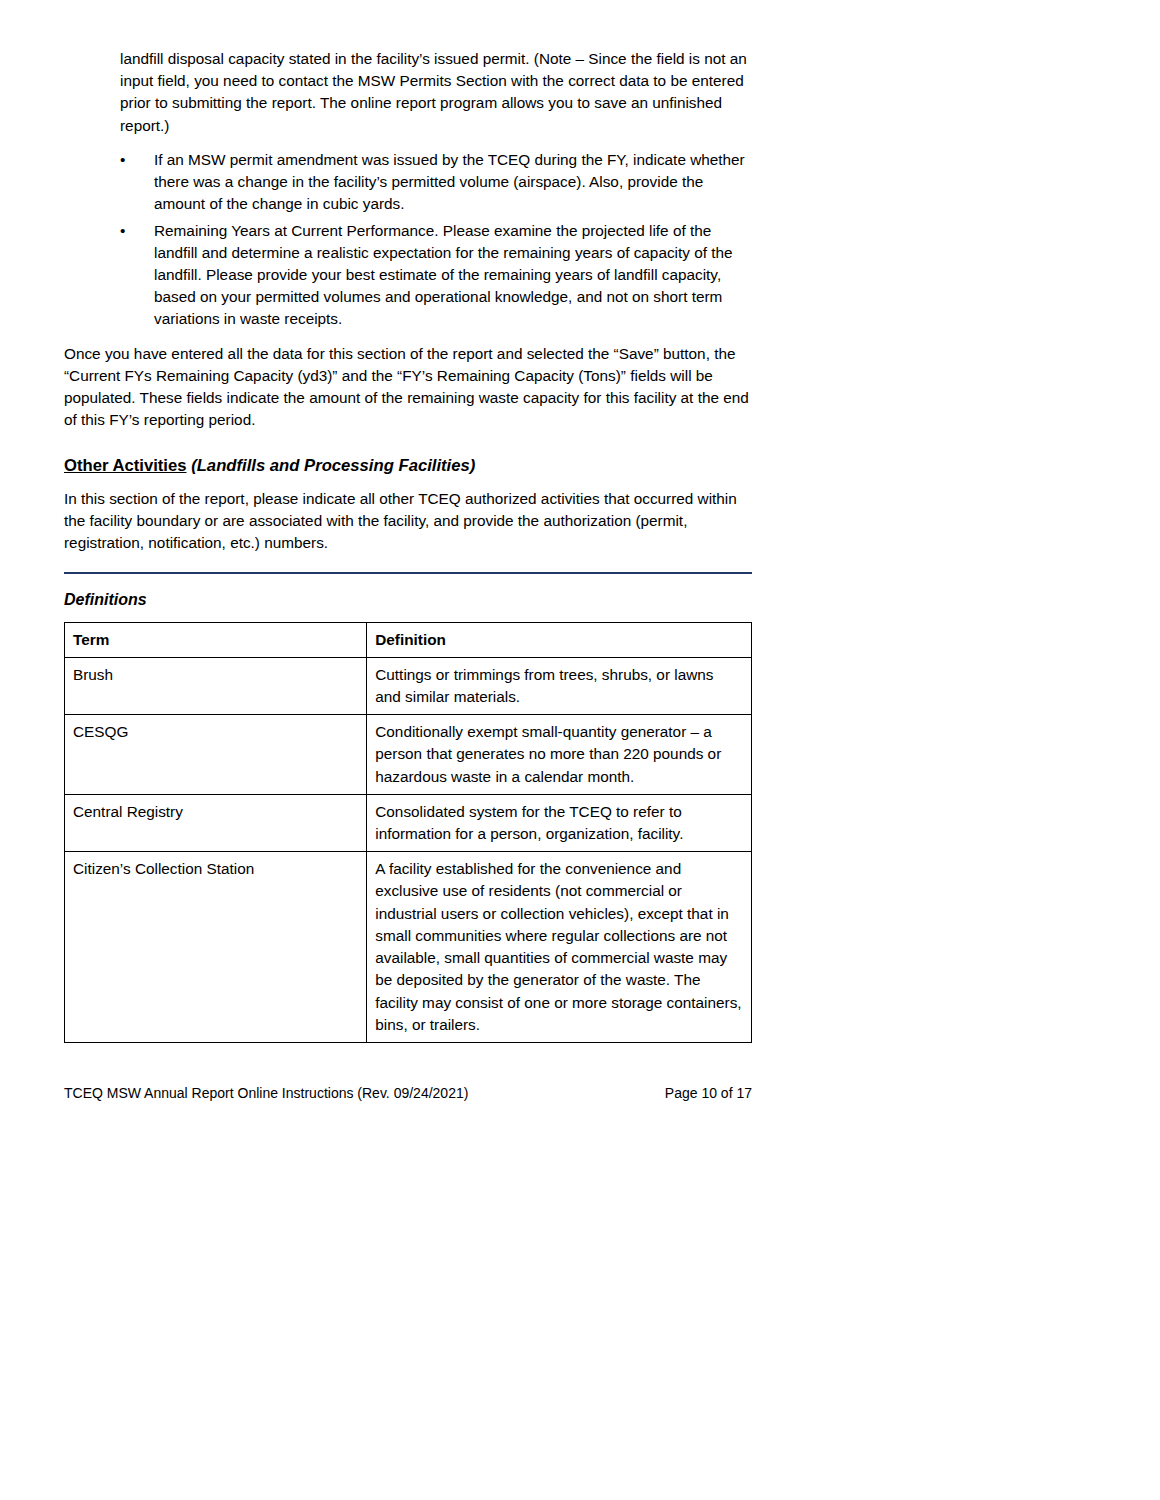landfill disposal capacity stated in the facility’s issued permit. (Note – Since the field is not an input field, you need to contact the MSW Permits Section with the correct data to be entered prior to submitting the report. The online report program allows you to save an unfinished report.)
If an MSW permit amendment was issued by the TCEQ during the FY, indicate whether there was a change in the facility’s permitted volume (airspace). Also, provide the amount of the change in cubic yards.
Remaining Years at Current Performance. Please examine the projected life of the landfill and determine a realistic expectation for the remaining years of capacity of the landfill. Please provide your best estimate of the remaining years of landfill capacity, based on your permitted volumes and operational knowledge, and not on short term variations in waste receipts.
Once you have entered all the data for this section of the report and selected the “Save” button, the “Current FYs Remaining Capacity (yd3)” and the “FY’s Remaining Capacity (Tons)” fields will be populated. These fields indicate the amount of the remaining waste capacity for this facility at the end of this FY’s reporting period.
Other Activities (Landfills and Processing Facilities)
In this section of the report, please indicate all other TCEQ authorized activities that occurred within the facility boundary or are associated with the facility, and provide the authorization (permit, registration, notification, etc.) numbers.
Definitions
| Term | Definition |
| --- | --- |
| Brush | Cuttings or trimmings from trees, shrubs, or lawns and similar materials. |
| CESQG | Conditionally exempt small-quantity generator – a person that generates no more than 220 pounds or hazardous waste in a calendar month. |
| Central Registry | Consolidated system for the TCEQ to refer to information for a person, organization, facility. |
| Citizen’s Collection Station | A facility established for the convenience and exclusive use of residents (not commercial or industrial users or collection vehicles), except that in small communities where regular collections are not available, small quantities of commercial waste may be deposited by the generator of the waste. The facility may consist of one or more storage containers, bins, or trailers. |
TCEQ MSW Annual Report Online Instructions (Rev. 09/24/2021) Page 10 of 17